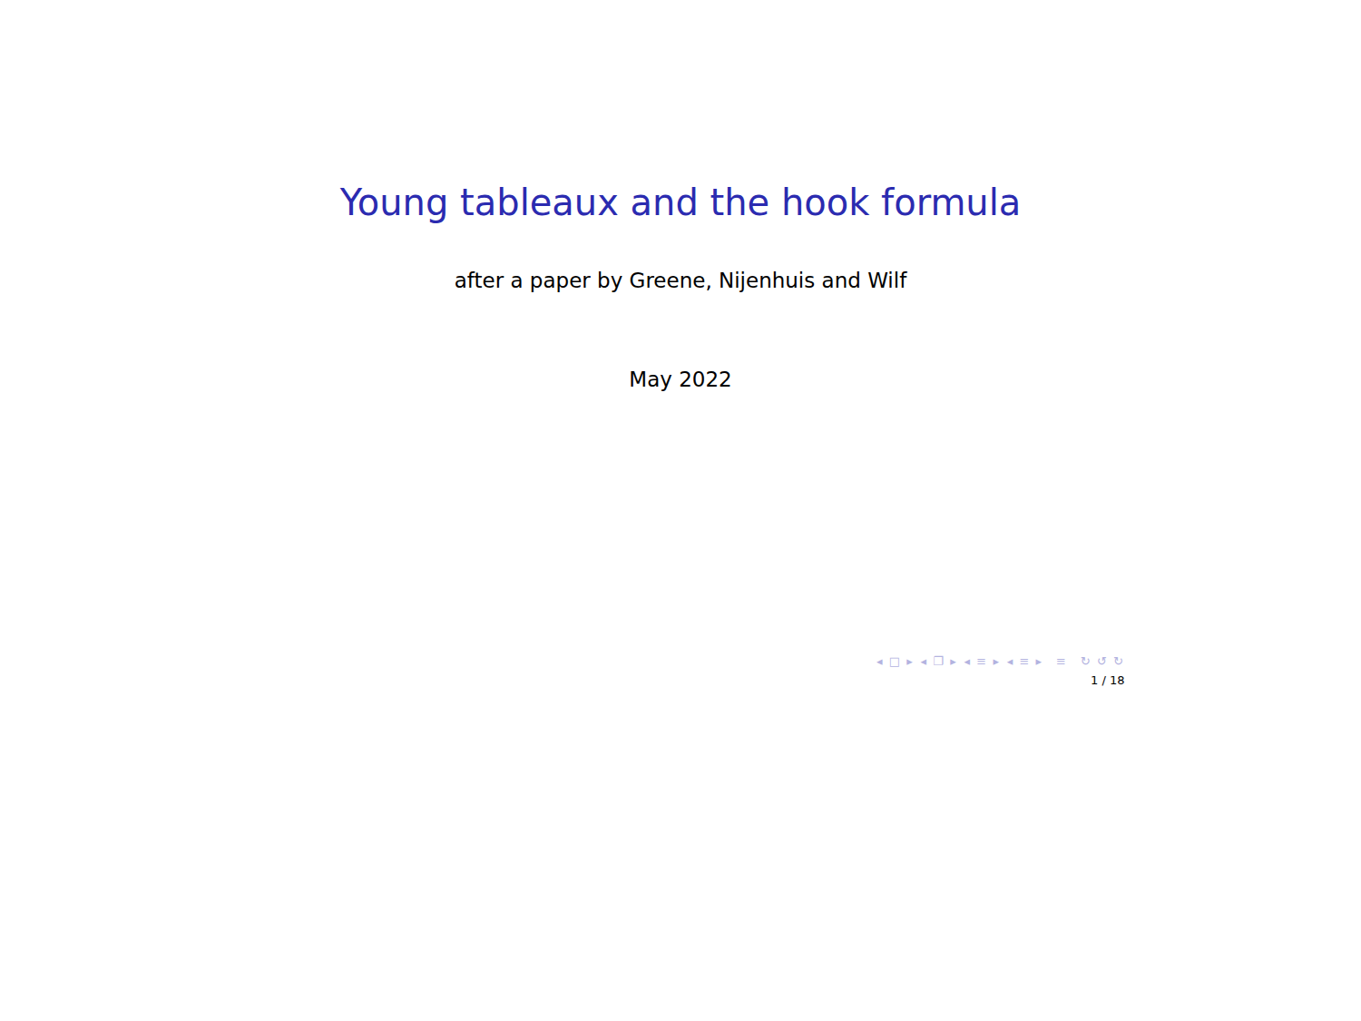Young tableaux and the hook formula
after a paper by Greene, Nijenhuis and Wilf
May 2022
◂ □ ▸ ◂ ❐ ▸ ◂ ≡ ▸ ◂ ≡ ▸ ≡ ↻ ↺ ↻
1 / 18